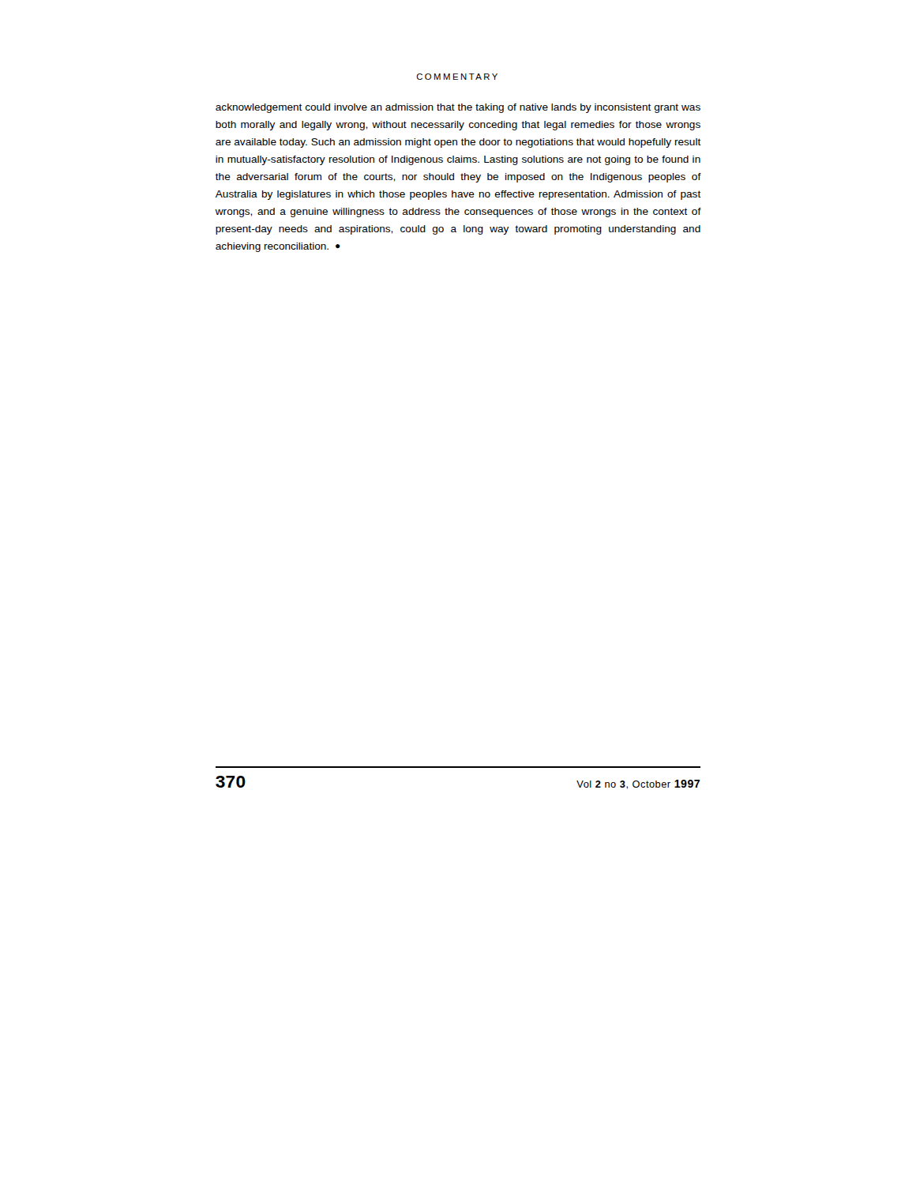COMMENTARY
acknowledgement could involve an admission that the taking of native lands by inconsistent grant was both morally and legally wrong, without necessarily conceding that legal remedies for those wrongs are available today. Such an admission might open the door to negotiations that would hopefully result in mutually-satisfactory resolution of Indigenous claims. Lasting solutions are not going to be found in the adversarial forum of the courts, nor should they be imposed on the Indigenous peoples of Australia by legislatures in which those peoples have no effective representation. Admission of past wrongs, and a genuine willingness to address the consequences of those wrongs in the context of present-day needs and aspirations, could go a long way toward promoting understanding and achieving reconciliation. ●
370
Vol 2 no 3, October 1997